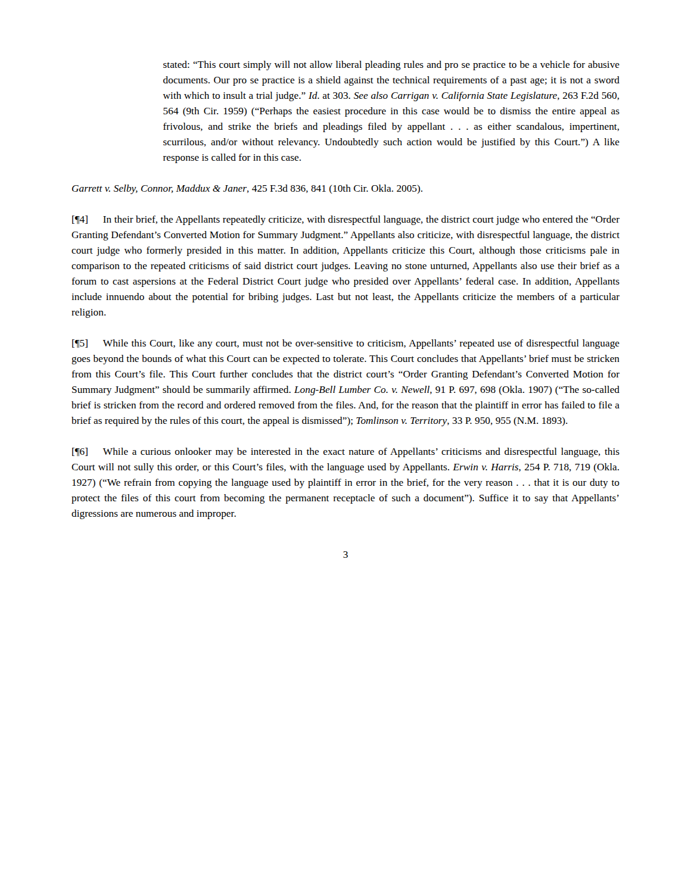stated: “This court simply will not allow liberal pleading rules and pro se practice to be a vehicle for abusive documents. Our pro se practice is a shield against the technical requirements of a past age; it is not a sword with which to insult a trial judge.” Id. at 303. See also Carrigan v. California State Legislature, 263 F.2d 560, 564 (9th Cir. 1959) (“Perhaps the easiest procedure in this case would be to dismiss the entire appeal as frivolous, and strike the briefs and pleadings filed by appellant . . . as either scandalous, impertinent, scurrilous, and/or without relevancy. Undoubtedly such action would be justified by this Court.”) A like response is called for in this case.
Garrett v. Selby, Connor, Maddux & Janer, 425 F.3d 836, 841 (10th Cir. Okla. 2005).
[¶4] In their brief, the Appellants repeatedly criticize, with disrespectful language, the district court judge who entered the “Order Granting Defendant’s Converted Motion for Summary Judgment.” Appellants also criticize, with disrespectful language, the district court judge who formerly presided in this matter. In addition, Appellants criticize this Court, although those criticisms pale in comparison to the repeated criticisms of said district court judges. Leaving no stone unturned, Appellants also use their brief as a forum to cast aspersions at the Federal District Court judge who presided over Appellants’ federal case. In addition, Appellants include innuendo about the potential for bribing judges. Last but not least, the Appellants criticize the members of a particular religion.
[¶5] While this Court, like any court, must not be over-sensitive to criticism, Appellants’ repeated use of disrespectful language goes beyond the bounds of what this Court can be expected to tolerate. This Court concludes that Appellants’ brief must be stricken from this Court’s file. This Court further concludes that the district court’s “Order Granting Defendant’s Converted Motion for Summary Judgment” should be summarily affirmed. Long-Bell Lumber Co. v. Newell, 91 P. 697, 698 (Okla. 1907) (“The so-called brief is stricken from the record and ordered removed from the files. And, for the reason that the plaintiff in error has failed to file a brief as required by the rules of this court, the appeal is dismissed”); Tomlinson v. Territory, 33 P. 950, 955 (N.M. 1893).
[¶6] While a curious onlooker may be interested in the exact nature of Appellants’ criticisms and disrespectful language, this Court will not sully this order, or this Court’s files, with the language used by Appellants. Erwin v. Harris, 254 P. 718, 719 (Okla. 1927) (“We refrain from copying the language used by plaintiff in error in the brief, for the very reason . . . that it is our duty to protect the files of this court from becoming the permanent receptacle of such a document”). Suffice it to say that Appellants’ digressions are numerous and improper.
3